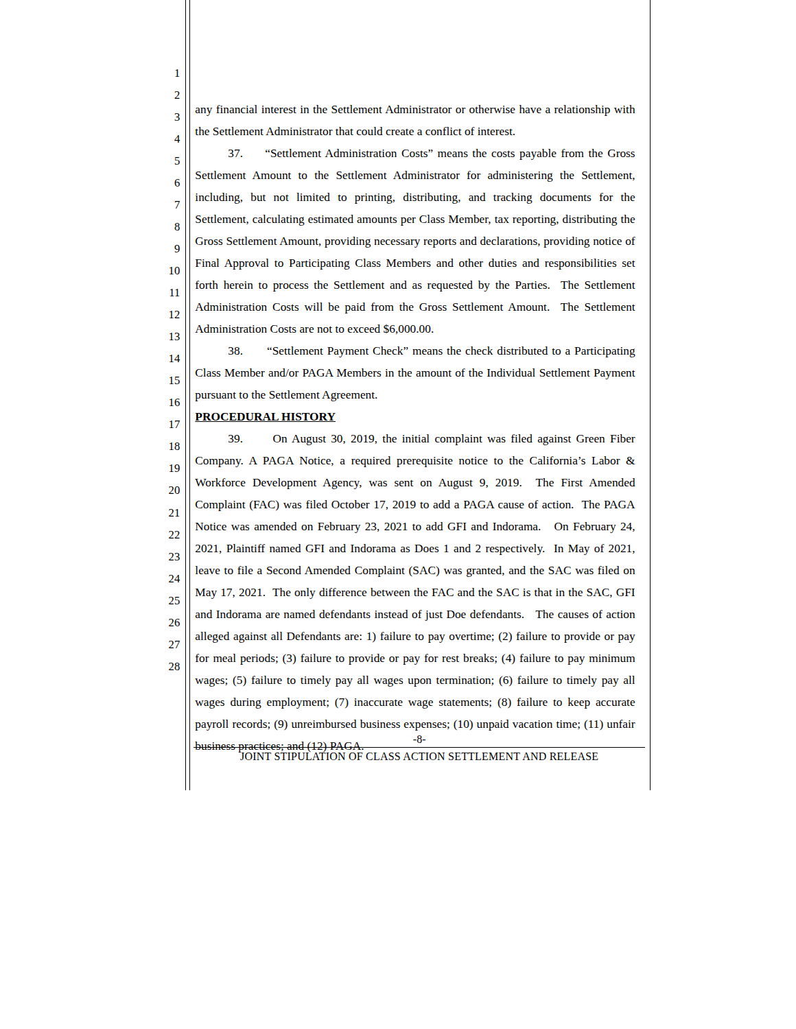1
2
3
4
5
6
7
8
9
10
11
12
13
14
15
16
17
18
19
20
21
22
23
24
25
26
27
28
any financial interest in the Settlement Administrator or otherwise have a relationship with the Settlement Administrator that could create a conflict of interest.
37. “Settlement Administration Costs” means the costs payable from the Gross Settlement Amount to the Settlement Administrator for administering the Settlement, including, but not limited to printing, distributing, and tracking documents for the Settlement, calculating estimated amounts per Class Member, tax reporting, distributing the Gross Settlement Amount, providing necessary reports and declarations, providing notice of Final Approval to Participating Class Members and other duties and responsibilities set forth herein to process the Settlement and as requested by the Parties. The Settlement Administration Costs will be paid from the Gross Settlement Amount. The Settlement Administration Costs are not to exceed $6,000.00.
38. “Settlement Payment Check” means the check distributed to a Participating Class Member and/or PAGA Members in the amount of the Individual Settlement Payment pursuant to the Settlement Agreement.
PROCEDURAL HISTORY
39. On August 30, 2019, the initial complaint was filed against Green Fiber Company. A PAGA Notice, a required prerequisite notice to the California’s Labor & Workforce Development Agency, was sent on August 9, 2019. The First Amended Complaint (FAC) was filed October 17, 2019 to add a PAGA cause of action. The PAGA Notice was amended on February 23, 2021 to add GFI and Indorama. On February 24, 2021, Plaintiff named GFI and Indorama as Does 1 and 2 respectively. In May of 2021, leave to file a Second Amended Complaint (SAC) was granted, and the SAC was filed on May 17, 2021. The only difference between the FAC and the SAC is that in the SAC, GFI and Indorama are named defendants instead of just Doe defendants. The causes of action alleged against all Defendants are: 1) failure to pay overtime; (2) failure to provide or pay for meal periods; (3) failure to provide or pay for rest breaks; (4) failure to pay minimum wages; (5) failure to timely pay all wages upon termination; (6) failure to timely pay all wages during employment; (7) inaccurate wage statements; (8) failure to keep accurate payroll records; (9) unreimbursed business expenses; (10) unpaid vacation time; (11) unfair business practices; and (12) PAGA.
-8-
JOINT STIPULATION OF CLASS ACTION SETTLEMENT AND RELEASE